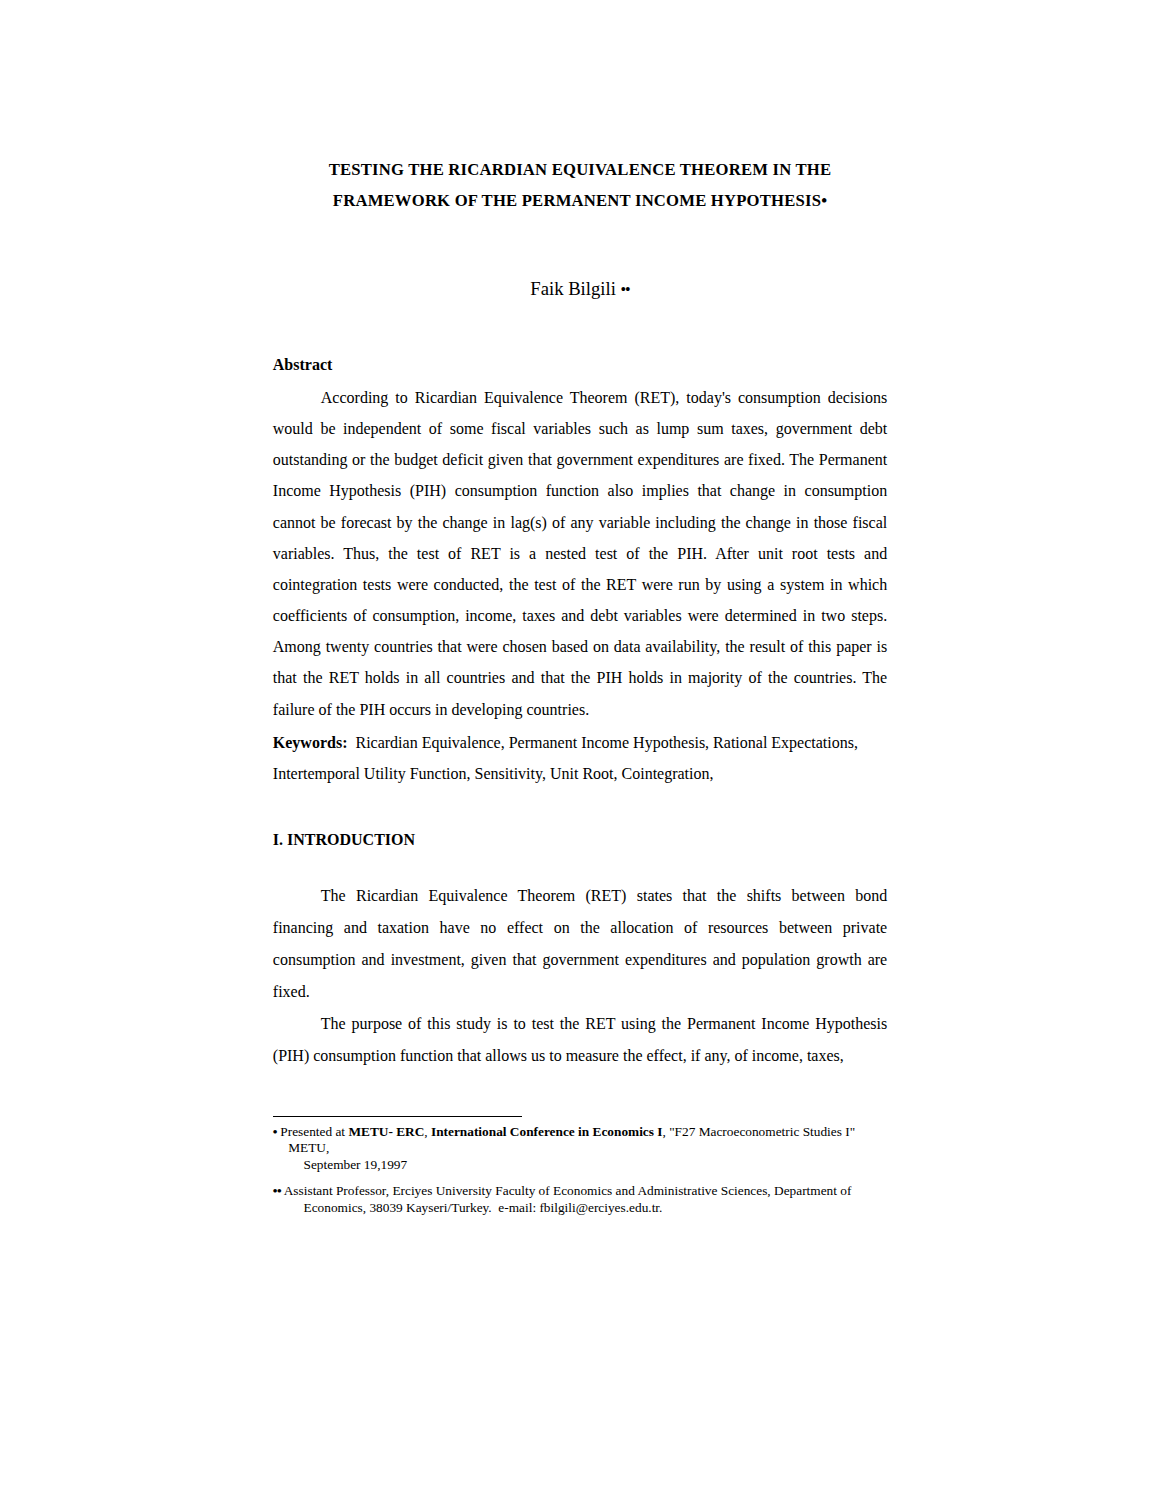Testing the Ricardian Equivalence Theorem in the
Framework of the Permanent Income Hypothesis•
Faik Bilgili ••
Abstract
According to Ricardian Equivalence Theorem (RET), today's consumption decisions would be independent of some fiscal variables such as lump sum taxes, government debt outstanding or the budget deficit given that government expenditures are fixed. The Permanent Income Hypothesis (PIH) consumption function also implies that change in consumption cannot be forecast by the change in lag(s) of any variable including the change in those fiscal variables. Thus, the test of RET is a nested test of the PIH. After unit root tests and cointegration tests were conducted, the test of the RET were run by using a system in which coefficients of consumption, income, taxes and debt variables were determined in two steps. Among twenty countries that were chosen based on data availability, the result of this paper is that the RET holds in all countries and that the PIH holds in majority of the countries. The failure of the PIH occurs in developing countries.
Keywords: Ricardian Equivalence, Permanent Income Hypothesis, Rational Expectations, Intertemporal Utility Function, Sensitivity, Unit Root, Cointegration,
I. INTRODUCTION
The Ricardian Equivalence Theorem (RET) states that the shifts between bond financing and taxation have no effect on the allocation of resources between private consumption and investment, given that government expenditures and population growth are fixed.
The purpose of this study is to test the RET using the Permanent Income Hypothesis (PIH) consumption function that allows us to measure the effect, if any, of income, taxes,
• Presented at METU- ERC, International Conference in Economics I, "F27 Macroeconometric Studies I" METU,September 19,1997
•• Assistant Professor, Erciyes University Faculty of Economics and Administrative Sciences, Department ofEconomics, 38039 Kayseri/Turkey. e-mail: fbilgili@erciyes.edu.tr.